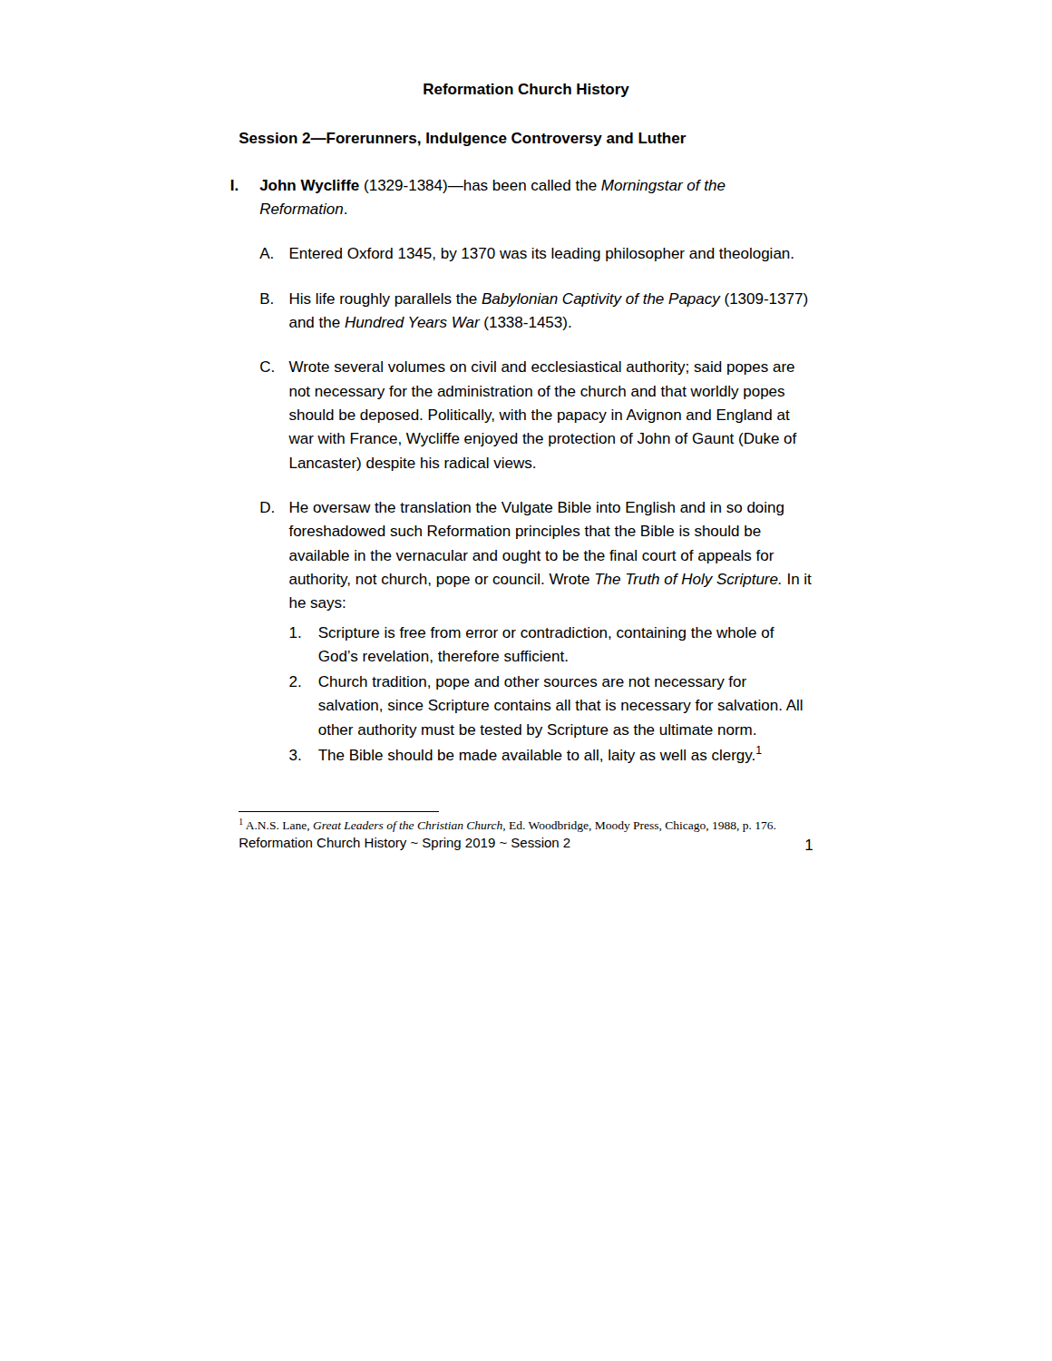Reformation Church History
Session 2—Forerunners, Indulgence Controversy and Luther
I. John Wycliffe (1329-1384)—has been called the Morningstar of the Reformation.
A. Entered Oxford 1345, by 1370 was its leading philosopher and theologian.
B. His life roughly parallels the Babylonian Captivity of the Papacy (1309-1377) and the Hundred Years War (1338-1453).
C. Wrote several volumes on civil and ecclesiastical authority; said popes are not necessary for the administration of the church and that worldly popes should be deposed. Politically, with the papacy in Avignon and England at war with France, Wycliffe enjoyed the protection of John of Gaunt (Duke of Lancaster) despite his radical views.
D. He oversaw the translation the Vulgate Bible into English and in so doing foreshadowed such Reformation principles that the Bible is should be available in the vernacular and ought to be the final court of appeals for authority, not church, pope or council. Wrote The Truth of Holy Scripture. In it he says:
1. Scripture is free from error or contradiction, containing the whole of God’s revelation, therefore sufficient.
2. Church tradition, pope and other sources are not necessary for salvation, since Scripture contains all that is necessary for salvation. All other authority must be tested by Scripture as the ultimate norm.
3. The Bible should be made available to all, laity as well as clergy.1
1 A.N.S. Lane, Great Leaders of the Christian Church, Ed. Woodbridge, Moody Press, Chicago, 1988, p. 176.
Reformation Church History ~ Spring 2019 ~ Session 2 1